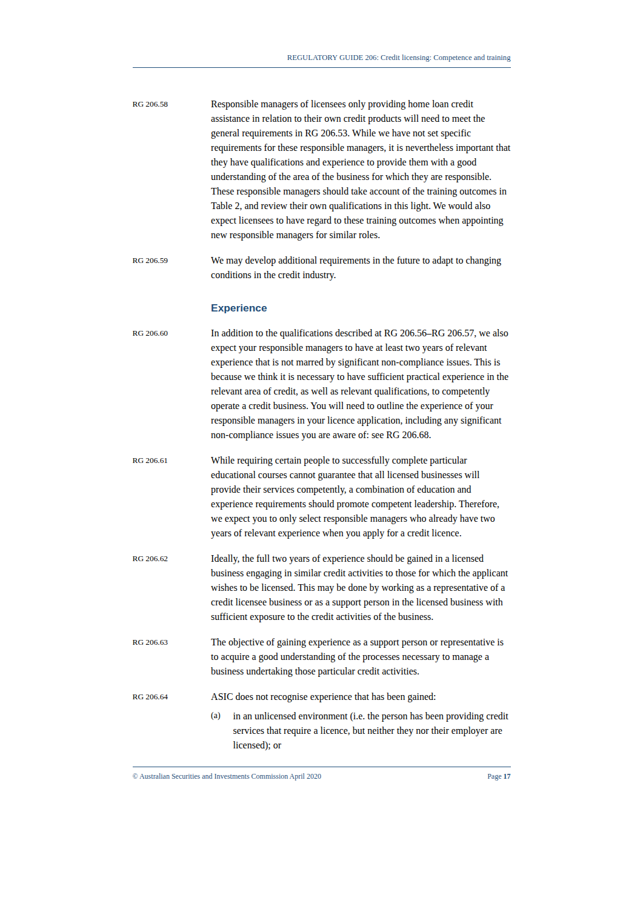REGULATORY GUIDE 206: Credit licensing: Competence and training
RG 206.58
Responsible managers of licensees only providing home loan credit assistance in relation to their own credit products will need to meet the general requirements in RG 206.53. While we have not set specific requirements for these responsible managers, it is nevertheless important that they have qualifications and experience to provide them with a good understanding of the area of the business for which they are responsible. These responsible managers should take account of the training outcomes in Table 2, and review their own qualifications in this light. We would also expect licensees to have regard to these training outcomes when appointing new responsible managers for similar roles.
RG 206.59
We may develop additional requirements in the future to adapt to changing conditions in the credit industry.
Experience
RG 206.60
In addition to the qualifications described at RG 206.56–RG 206.57, we also expect your responsible managers to have at least two years of relevant experience that is not marred by significant non-compliance issues. This is because we think it is necessary to have sufficient practical experience in the relevant area of credit, as well as relevant qualifications, to competently operate a credit business. You will need to outline the experience of your responsible managers in your licence application, including any significant non-compliance issues you are aware of: see RG 206.68.
RG 206.61
While requiring certain people to successfully complete particular educational courses cannot guarantee that all licensed businesses will provide their services competently, a combination of education and experience requirements should promote competent leadership. Therefore, we expect you to only select responsible managers who already have two years of relevant experience when you apply for a credit licence.
RG 206.62
Ideally, the full two years of experience should be gained in a licensed business engaging in similar credit activities to those for which the applicant wishes to be licensed. This may be done by working as a representative of a credit licensee business or as a support person in the licensed business with sufficient exposure to the credit activities of the business.
RG 206.63
The objective of gaining experience as a support person or representative is to acquire a good understanding of the processes necessary to manage a business undertaking those particular credit activities.
RG 206.64
ASIC does not recognise experience that has been gained:
(a) in an unlicensed environment (i.e. the person has been providing credit services that require a licence, but neither they nor their employer are licensed); or
© Australian Securities and Investments Commission April 2020
Page 17